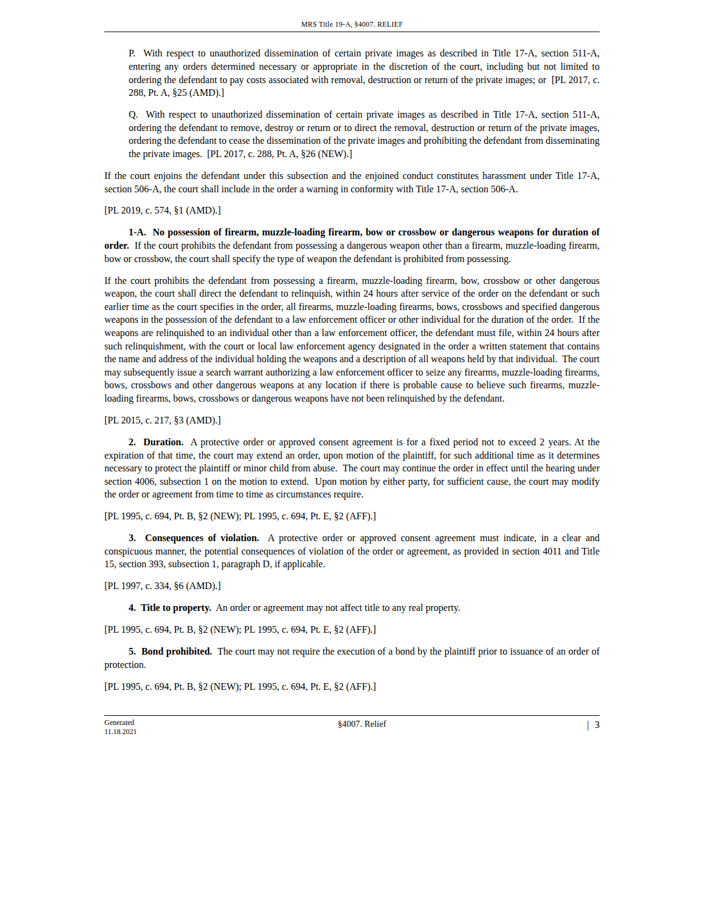MRS Title 19-A, §4007. RELIEF
P. With respect to unauthorized dissemination of certain private images as described in Title 17‑A, section 511‑A, entering any orders determined necessary or appropriate in the discretion of the court, including but not limited to ordering the defendant to pay costs associated with removal, destruction or return of the private images; or [PL 2017, c. 288, Pt. A, §25 (AMD).]
Q. With respect to unauthorized dissemination of certain private images as described in Title 17‑A, section 511‑A, ordering the defendant to remove, destroy or return or to direct the removal, destruction or return of the private images, ordering the defendant to cease the dissemination of the private images and prohibiting the defendant from disseminating the private images. [PL 2017, c. 288, Pt. A, §26 (NEW).]
If the court enjoins the defendant under this subsection and the enjoined conduct constitutes harassment under Title 17‑A, section 506‑A, the court shall include in the order a warning in conformity with Title 17‑A, section 506‑A.
[PL 2019, c. 574, §1 (AMD).]
1-A. No possession of firearm, muzzle-loading firearm, bow or crossbow or dangerous weapons for duration of order. If the court prohibits the defendant from possessing a dangerous weapon other than a firearm, muzzle-loading firearm, bow or crossbow, the court shall specify the type of weapon the defendant is prohibited from possessing.
If the court prohibits the defendant from possessing a firearm, muzzle-loading firearm, bow, crossbow or other dangerous weapon, the court shall direct the defendant to relinquish, within 24 hours after service of the order on the defendant or such earlier time as the court specifies in the order, all firearms, muzzle-loading firearms, bows, crossbows and specified dangerous weapons in the possession of the defendant to a law enforcement officer or other individual for the duration of the order. If the weapons are relinquished to an individual other than a law enforcement officer, the defendant must file, within 24 hours after such relinquishment, with the court or local law enforcement agency designated in the order a written statement that contains the name and address of the individual holding the weapons and a description of all weapons held by that individual. The court may subsequently issue a search warrant authorizing a law enforcement officer to seize any firearms, muzzle-loading firearms, bows, crossbows and other dangerous weapons at any location if there is probable cause to believe such firearms, muzzle-loading firearms, bows, crossbows or dangerous weapons have not been relinquished by the defendant.
[PL 2015, c. 217, §3 (AMD).]
2. Duration. A protective order or approved consent agreement is for a fixed period not to exceed 2 years. At the expiration of that time, the court may extend an order, upon motion of the plaintiff, for such additional time as it determines necessary to protect the plaintiff or minor child from abuse. The court may continue the order in effect until the hearing under section 4006, subsection 1 on the motion to extend. Upon motion by either party, for sufficient cause, the court may modify the order or agreement from time to time as circumstances require.
[PL 1995, c. 694, Pt. B, §2 (NEW); PL 1995, c. 694, Pt. E, §2 (AFF).]
3. Consequences of violation. A protective order or approved consent agreement must indicate, in a clear and conspicuous manner, the potential consequences of violation of the order or agreement, as provided in section 4011 and Title 15, section 393, subsection 1, paragraph D, if applicable.
[PL 1997, c. 334, §6 (AMD).]
4. Title to property. An order or agreement may not affect title to any real property.
[PL 1995, c. 694, Pt. B, §2 (NEW); PL 1995, c. 694, Pt. E, §2 (AFF).]
5. Bond prohibited. The court may not require the execution of a bond by the plaintiff prior to issuance of an order of protection.
[PL 1995, c. 694, Pt. B, §2 (NEW); PL 1995, c. 694, Pt. E, §2 (AFF).]
Generated
11.18.2021
§4007. Relief
|3